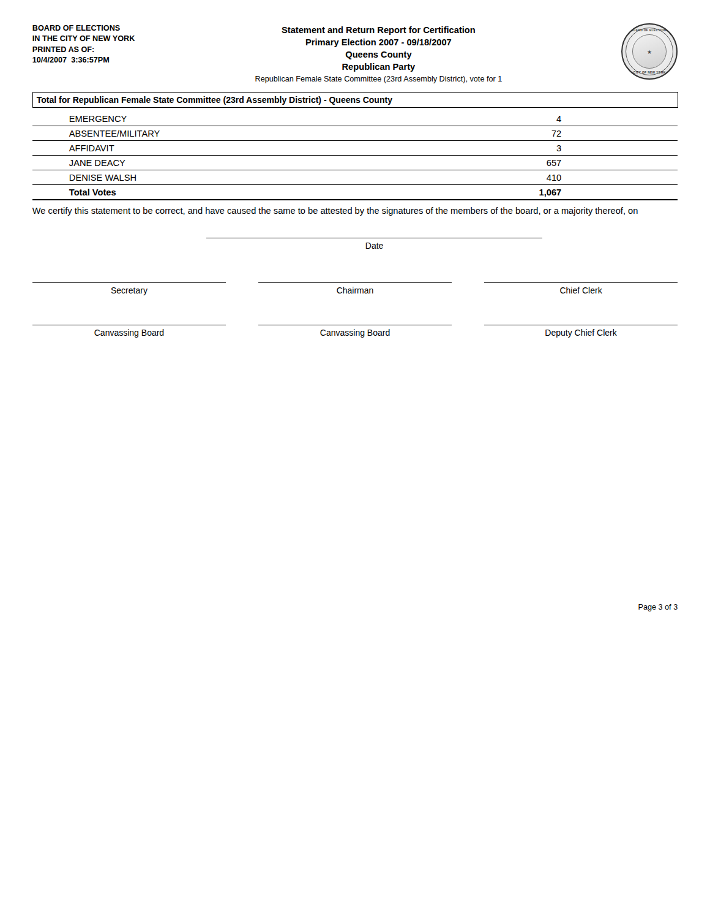BOARD OF ELECTIONS
IN THE CITY OF NEW YORK
PRINTED AS OF:
10/4/2007 3:36:57PM
Statement and Return Report for Certification
Primary Election 2007 - 09/18/2007
Queens County
Republican Party
Republican Female State Committee (23rd Assembly District), vote for 1
BOARD OF ELECTIONS
★
CITY OF NEW YORK
Total for Republican Female State Committee (23rd Assembly District) - Queens County
| EMERGENCY | 4 |
| ABSENTEE/MILITARY | 72 |
| AFFIDAVIT | 3 |
| JANE DEACY | 657 |
| DENISE WALSH | 410 |
| Total Votes | 1,067 |
We certify this statement to be correct, and have caused the same to be attested by the signatures of the members of the board, or a majority thereof, on
Date
Secretary
Chairman
Chief Clerk
Canvassing Board
Canvassing Board
Deputy Chief Clerk
Page 3 of 3